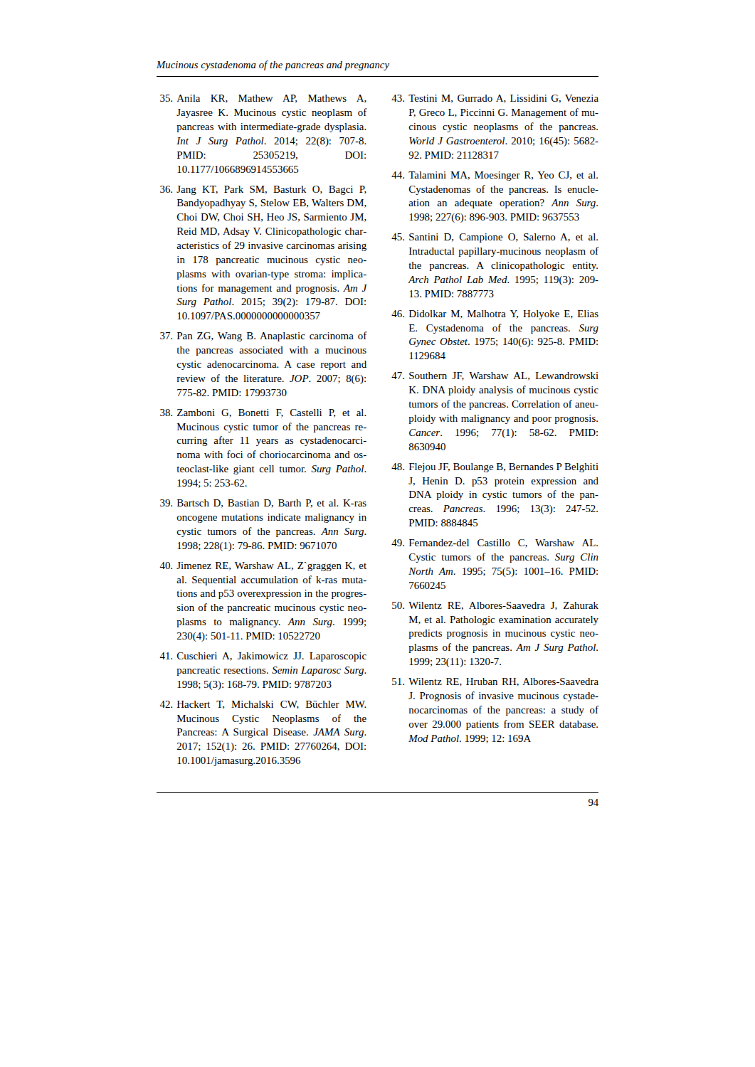Mucinous cystadenoma of the pancreas and pregnancy
35. Anila KR, Mathew AP, Mathews A, Jayasree K. Mucinous cystic neoplasm of pancreas with intermediate-grade dysplasia. Int J Surg Pathol. 2014; 22(8): 707-8. PMID: 25305219, DOI: 10.1177/1066896914553665
36. Jang KT, Park SM, Basturk O, Bagci P, Bandyopadhyay S, Stelow EB, Walters DM, Choi DW, Choi SH, Heo JS, Sarmiento JM, Reid MD, Adsay V. Clinicopathologic characteristics of 29 invasive carcinomas arising in 178 pancreatic mucinous cystic neoplasms with ovarian-type stroma: implications for management and prognosis. Am J Surg Pathol. 2015; 39(2): 179-87. DOI: 10.1097/PAS.0000000000000357
37. Pan ZG, Wang B. Anaplastic carcinoma of the pancreas associated with a mucinous cystic adenocarcinoma. A case report and review of the literature. JOP. 2007; 8(6): 775-82. PMID: 17993730
38. Zamboni G, Bonetti F, Castelli P, et al. Mucinous cystic tumor of the pancreas recurring after 11 years as cystadenocarcinoma with foci of choriocarcinoma and osteoclast-like giant cell tumor. Surg Pathol. 1994; 5: 253-62.
39. Bartsch D, Bastian D, Barth P, et al. K-ras oncogene mutations indicate malignancy in cystic tumors of the pancreas. Ann Surg. 1998; 228(1): 79-86. PMID: 9671070
40. Jimenez RE, Warshaw AL, Z`graggen K, et al. Sequential accumulation of k-ras mutations and p53 overexpression in the progression of the pancreatic mucinous cystic neoplasms to malignancy. Ann Surg. 1999; 230(4): 501-11. PMID: 10522720
41. Cuschieri A, Jakimowicz JJ. Laparoscopic pancreatic resections. Semin Laparosc Surg. 1998; 5(3): 168-79. PMID: 9787203
42. Hackert T, Michalski CW, Büchler MW. Mucinous Cystic Neoplasms of the Pancreas: A Surgical Disease. JAMA Surg. 2017; 152(1): 26. PMID: 27760264, DOI: 10.1001/jamasurg.2016.3596
43. Testini M, Gurrado A, Lissidini G, Venezia P, Greco L, Piccinni G. Management of mucinous cystic neoplasms of the pancreas. World J Gastroenterol. 2010; 16(45): 5682-92. PMID: 21128317
44. Talamini MA, Moesinger R, Yeo CJ, et al. Cystadenomas of the pancreas. Is enucleation an adequate operation? Ann Surg. 1998; 227(6): 896-903. PMID: 9637553
45. Santini D, Campione O, Salerno A, et al. Intraductal papillary-mucinous neoplasm of the pancreas. A clinicopathologic entity. Arch Pathol Lab Med. 1995; 119(3): 209-13. PMID: 7887773
46. Didolkar M, Malhotra Y, Holyoke E, Elias E. Cystadenoma of the pancreas. Surg Gynec Obstet. 1975; 140(6): 925-8. PMID: 1129684
47. Southern JF, Warshaw AL, Lewandrowski K. DNA ploidy analysis of mucinous cystic tumors of the pancreas. Correlation of aneuploidy with malignancy and poor prognosis. Cancer. 1996; 77(1): 58-62. PMID: 8630940
48. Flejou JF, Boulange B, Bernandes P Belghiti J, Henin D. p53 protein expression and DNA ploidy in cystic tumors of the pancreas. Pancreas. 1996; 13(3): 247-52. PMID: 8884845
49. Fernandez-del Castillo C, Warshaw AL. Cystic tumors of the pancreas. Surg Clin North Am. 1995; 75(5): 1001–16. PMID: 7660245
50. Wilentz RE, Albores-Saavedra J, Zahurak M, et al. Pathologic examination accurately predicts prognosis in mucinous cystic neoplasms of the pancreas. Am J Surg Pathol. 1999; 23(11): 1320-7.
51. Wilentz RE, Hruban RH, Albores-Saavedra J. Prognosis of invasive mucinous cystadenocarcinomas of the pancreas: a study of over 29.000 patients from SEER database. Mod Pathol. 1999; 12: 169A
94